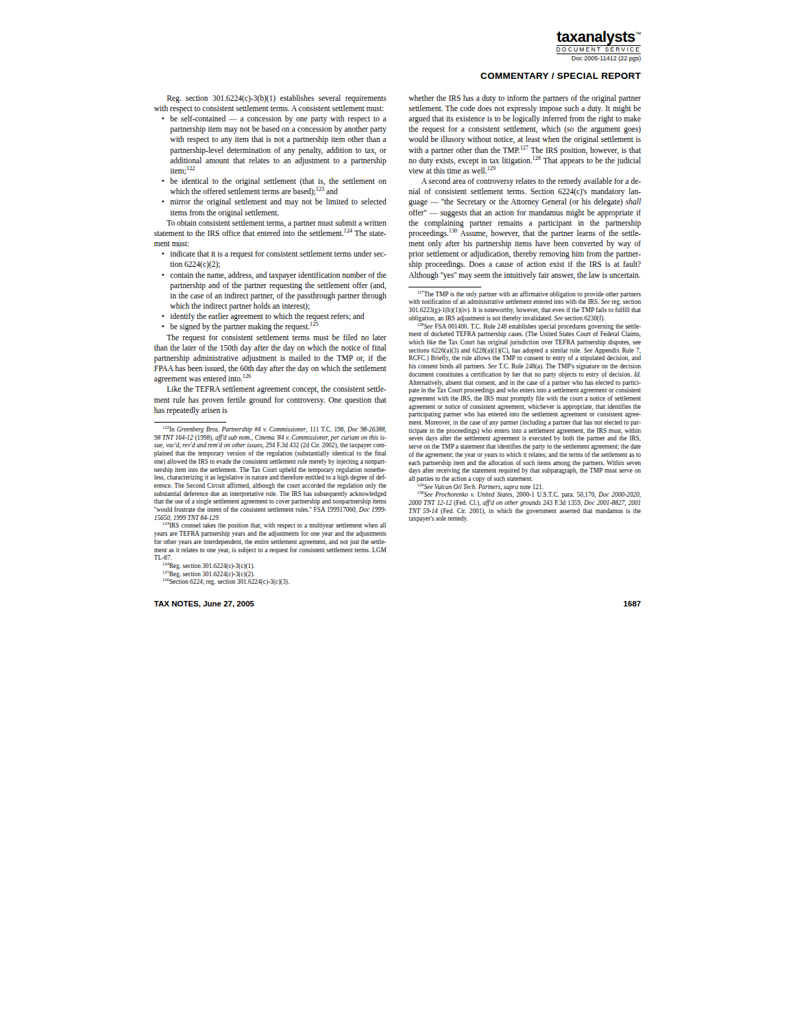(C) Tax Analysts 2005. All rights reserved. Tax Analysts does not claim copyright in any public domain or third party content.
taxanalysts™
DOCUMENT SERVICE
Doc 2005-11412 (22 pgs)
COMMENTARY / SPECIAL REPORT
Reg. section 301.6224(c)-3(b)(1) establishes several requirements with respect to consistent settlement terms. A consistent settlement must:
be self-contained — a concession by one party with respect to a partnership item may not be based on a concession by another party with respect to any item that is not a partnership item other than a partnership-level determination of any penalty, addition to tax, or additional amount that relates to an adjustment to a partnership item;122
be identical to the original settlement (that is, the settlement on which the offered settlement terms are based);123 and
mirror the original settlement and may not be limited to selected items from the original settlement.
To obtain consistent settlement terms, a partner must submit a written statement to the IRS office that entered into the settlement.124 The statement must:
indicate that it is a request for consistent settlement terms under section 6224(c)(2);
contain the name, address, and taxpayer identification number of the partnership and of the partner requesting the settlement offer (and, in the case of an indirect partner, of the passthrough partner through which the indirect partner holds an interest);
identify the earlier agreement to which the request refers; and
be signed by the partner making the request.125
The request for consistent settlement terms must be filed no later than the later of the 150th day after the day on which the notice of final partnership administrative adjustment is mailed to the TMP or, if the FPAA has been issued, the 60th day after the day on which the settlement agreement was entered into.126
Like the TEFRA settlement agreement concept, the consistent settlement rule has proven fertile ground for controversy. One question that has repeatedly arisen is
122In Greenberg Bros. Partnership #4 v. Commissioner, 111 T.C. 198, Doc 98-26388, 98 TNT 164-12 (1998), aff'd sub nom., Cinema '84 v. Commissioner, per curiam on this issue, vac'd, rev'd and rem'd on other issues, 294 F.3d 432 (2d Cir. 2002), the taxpayer complained that the temporary version of the regulation (substantially identical to the final one) allowed the IRS to evade the consistent settlement rule merely by injecting a nonpartnership item into the settlement. The Tax Court upheld the temporary regulation nonetheless, characterizing it as legislative in nature and therefore entitled to a high degree of deference. The Second Circuit affirmed, although the court accorded the regulation only the substantial deference due an interpretative rule. The IRS has subsequently acknowledged that the use of a single settlement agreement to cover partnership and nonpartnership items ''would frustrate the intent of the consistent settlement rules.'' FSA 199917060, Doc 1999-15650, 1999 TNT 84-129.
123IRS counsel takes the position that, with respect to a multiyear settlement when all years are TEFRA partnership years and the adjustments for one year and the adjustments for other years are interdependent, the entire settlement agreement, and not just the settlement as it relates to one year, is subject to a request for consistent settlement terms. LGM TL-87.
124Reg. section 301.6224(c)-3(c)(1).
125Reg. section 301.6224(c)-3(c)(2).
126Section 6224; reg. section 301.6224(c)-3(c)(3).
whether the IRS has a duty to inform the partners of the original partner settlement. The code does not expressly impose such a duty. It might be argued that its existence is to be logically inferred from the right to make the request for a consistent settlement, which (so the argument goes) would be illusory without notice, at least when the original settlement is with a partner other than the TMP.127 The IRS position, however, is that no duty exists, except in tax litigation.128 That appears to be the judicial view at this time as well.129
A second area of controversy relates to the remedy available for a denial of consistent settlement terms. Section 6224(c)'s mandatory language — ''the Secretary or the Attorney General (or his delegate) shall offer'' — suggests that an action for mandamus might be appropriate if the complaining partner remains a participant in the partnership proceedings.130 Assume, however, that the partner learns of the settlement only after his partnership items have been converted by way of prior settlement or adjudication, thereby removing him from the partnership proceedings. Does a cause of action exist if the IRS is at fault? Although ''yes'' may seem the intuitively fair answer, the law is uncertain.
127The TMP is the only partner with an affirmative obligation to provide other partners with notification of an administrative settlement entered into with the IRS. See reg. section 301.6223(g)-1(b)(1)(iv). It is noteworthy, however, that even if the TMP fails to fulfill that obligation, an IRS adjustment is not thereby invalidated. See section 6230(f).
128See FSA 001400. T.C. Rule 248 establishes special procedures governing the settlement of docketed TEFRA partnership cases. (The United States Court of Federal Claims, which like the Tax Court has original jurisdiction over TEFRA partnership disputes, see sections 6226(a)(3) and 6228(a)(1)(C), has adopted a similar rule. See Appendix Rule 7, RCFC.) Briefly, the rule allows the TMP to consent to entry of a stipulated decision, and his consent binds all partners. See T.C. Rule 248(a). The TMP's signature on the decision document constitutes a certification by her that no party objects to entry of decision. Id. Alternatively, absent that consent, and in the case of a partner who has elected to participate in the Tax Court proceedings and who enters into a settlement agreement or consistent agreement with the IRS, the IRS must promptly file with the court a notice of settlement agreement or notice of consistent agreement, whichever is appropriate, that identifies the participating partner who has entered into the settlement agreement or consistent agreement. Moreover, in the case of any partner (including a partner that has not elected to participate in the proceedings) who enters into a settlement agreement, the IRS must, within seven days after the settlement agreement is executed by both the partner and the IRS, serve on the TMP a statement that identifies the party to the settlement agreement; the date of the agreement; the year or years to which it relates; and the terms of the settlement as to each partnership item and the allocation of such items among the partners. Within seven days after receiving the statement required by that subparagraph, the TMP must serve on all parties to the action a copy of such statement.
129See Vulcan Oil Tech. Partners, supra note 121.
130See Prochorenko v. United States, 2000-1 U.S.T.C. para. 50,170, Doc 2000-2020, 2000 TNT 12-12 (Fed. Cl.), aff'd on other grounds 243 F.3d 1359, Doc 2001-8827, 2001 TNT 59-14 (Fed. Cir. 2001), in which the government asserted that mandamus is the taxpayer's sole remedy.
TAX NOTES, June 27, 2005
1687